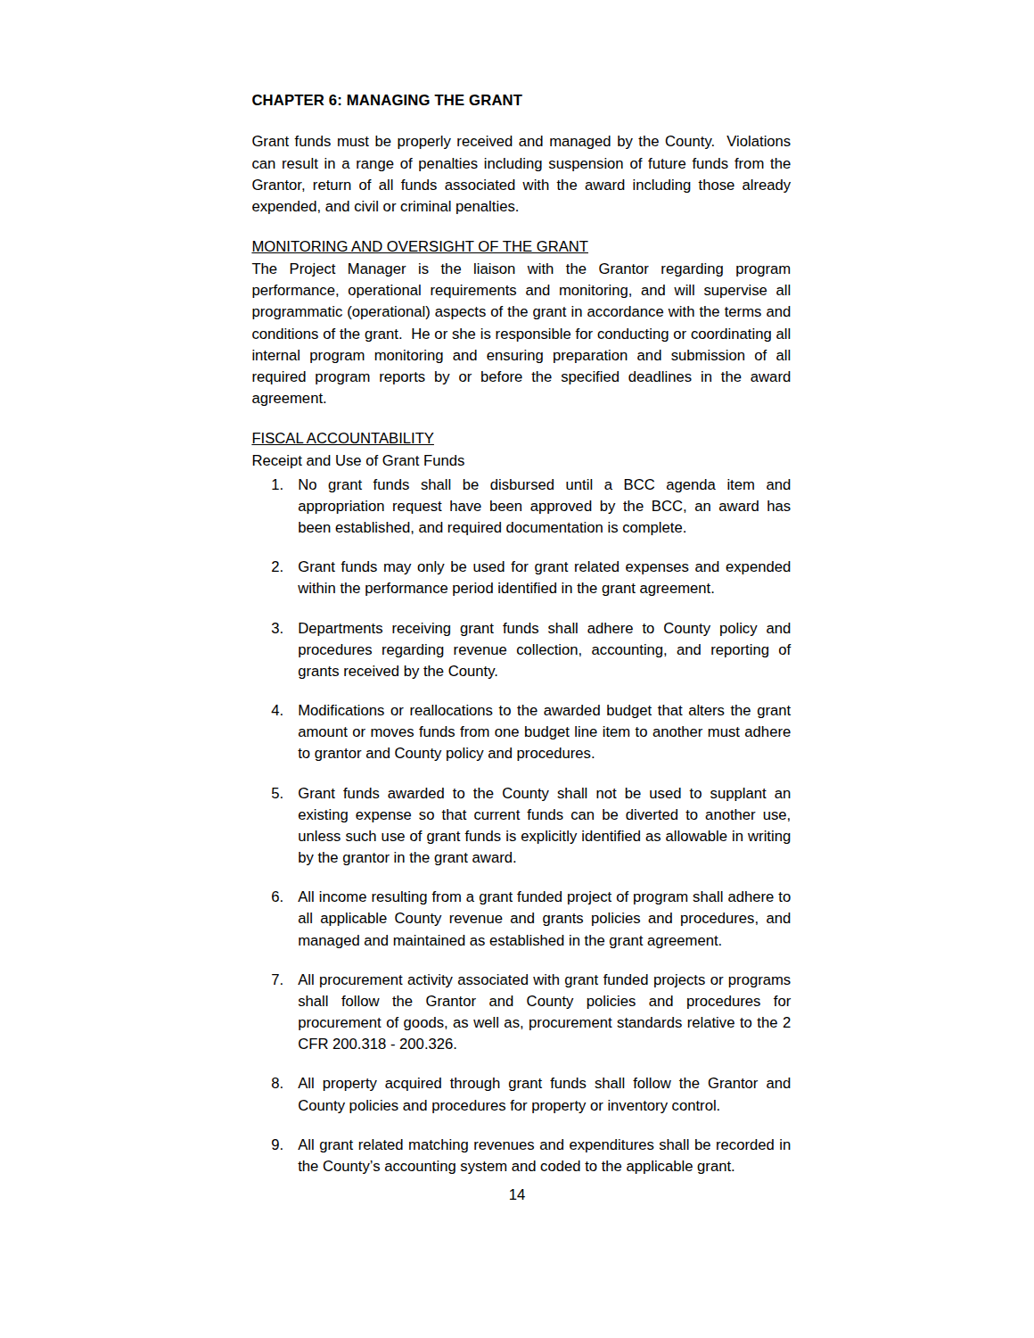CHAPTER 6: MANAGING THE GRANT
Grant funds must be properly received and managed by the County. Violations can result in a range of penalties including suspension of future funds from the Grantor, return of all funds associated with the award including those already expended, and civil or criminal penalties.
MONITORING AND OVERSIGHT OF THE GRANT
The Project Manager is the liaison with the Grantor regarding program performance, operational requirements and monitoring, and will supervise all programmatic (operational) aspects of the grant in accordance with the terms and conditions of the grant. He or she is responsible for conducting or coordinating all internal program monitoring and ensuring preparation and submission of all required program reports by or before the specified deadlines in the award agreement.
FISCAL ACCOUNTABILITY
Receipt and Use of Grant Funds
No grant funds shall be disbursed until a BCC agenda item and appropriation request have been approved by the BCC, an award has been established, and required documentation is complete.
Grant funds may only be used for grant related expenses and expended within the performance period identified in the grant agreement.
Departments receiving grant funds shall adhere to County policy and procedures regarding revenue collection, accounting, and reporting of grants received by the County.
Modifications or reallocations to the awarded budget that alters the grant amount or moves funds from one budget line item to another must adhere to grantor and County policy and procedures.
Grant funds awarded to the County shall not be used to supplant an existing expense so that current funds can be diverted to another use, unless such use of grant funds is explicitly identified as allowable in writing by the grantor in the grant award.
All income resulting from a grant funded project of program shall adhere to all applicable County revenue and grants policies and procedures, and managed and maintained as established in the grant agreement.
All procurement activity associated with grant funded projects or programs shall follow the Grantor and County policies and procedures for procurement of goods, as well as, procurement standards relative to the 2 CFR 200.318 - 200.326.
All property acquired through grant funds shall follow the Grantor and County policies and procedures for property or inventory control.
All grant related matching revenues and expenditures shall be recorded in the County’s accounting system and coded to the applicable grant.
14